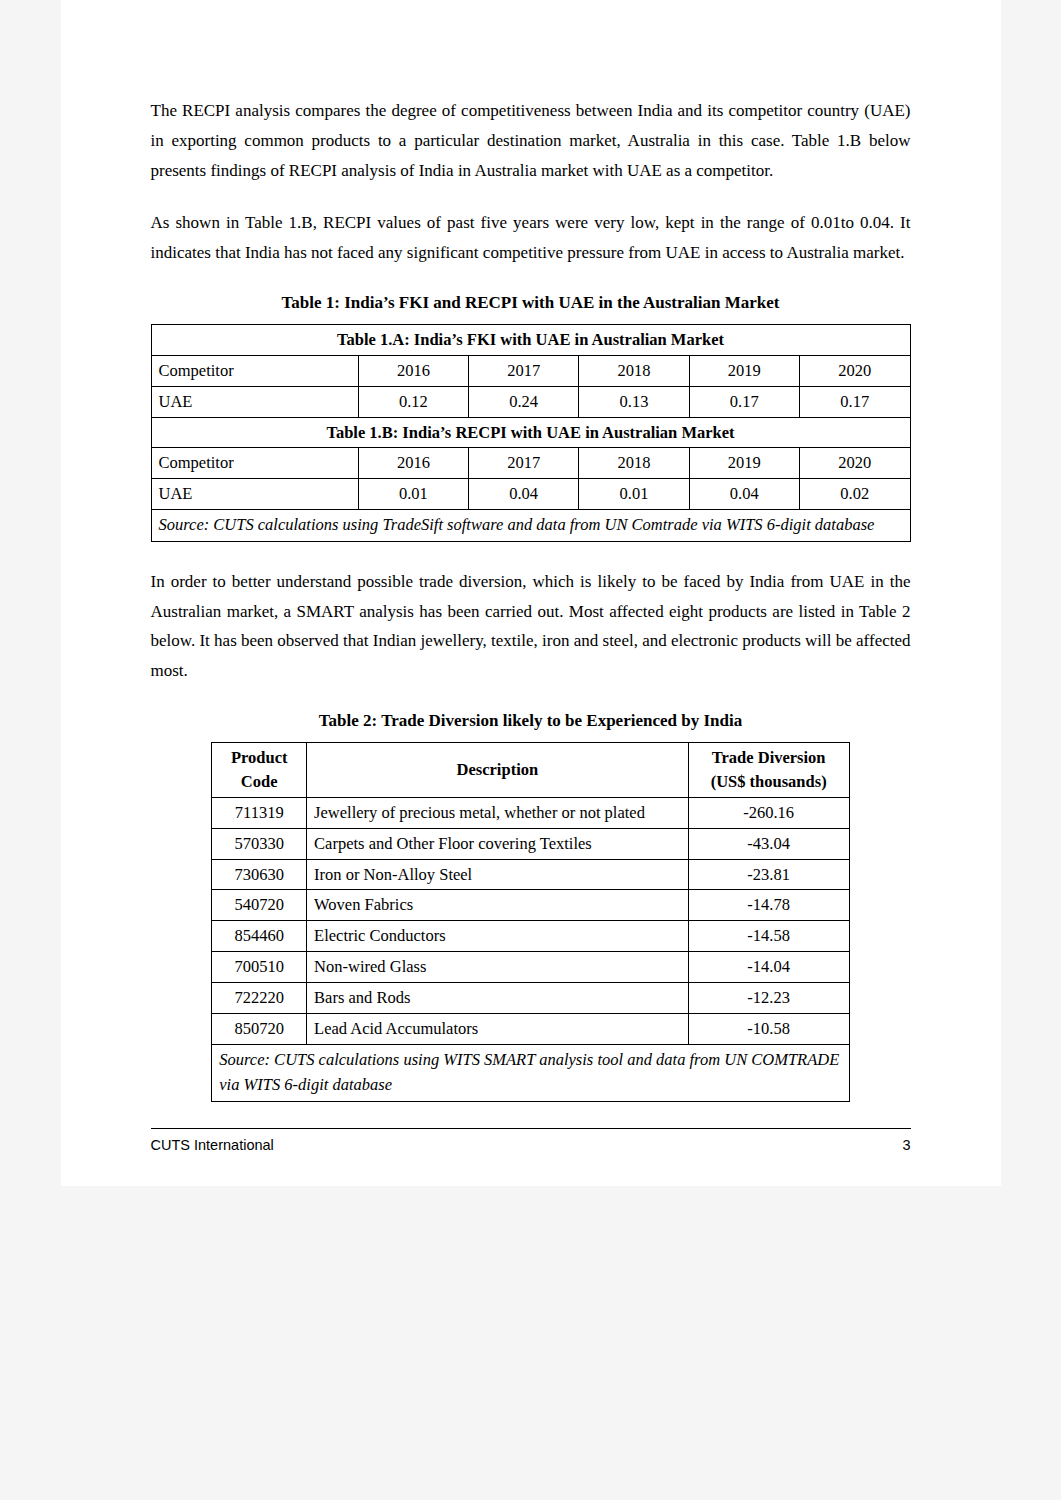The RECPI analysis compares the degree of competitiveness between India and its competitor country (UAE) in exporting common products to a particular destination market, Australia in this case. Table 1.B below presents findings of RECPI analysis of India in Australia market with UAE as a competitor.
As shown in Table 1.B, RECPI values of past five years were very low, kept in the range of 0.01to 0.04. It indicates that India has not faced any significant competitive pressure from UAE in access to Australia market.
Table 1: India’s FKI and RECPI with UAE in the Australian Market
| Table 1.A: India’s FKI with UAE in Australian Market |
| --- |
| Competitor | 2016 | 2017 | 2018 | 2019 | 2020 |
| UAE | 0.12 | 0.24 | 0.13 | 0.17 | 0.17 |
| Table 1.B: India’s RECPI with UAE in Australian Market |
| Competitor | 2016 | 2017 | 2018 | 2019 | 2020 |
| UAE | 0.01 | 0.04 | 0.01 | 0.04 | 0.02 |
| Source: CUTS calculations using TradeSift software and data from UN Comtrade via WITS 6-digit database |
In order to better understand possible trade diversion, which is likely to be faced by India from UAE in the Australian market, a SMART analysis has been carried out. Most affected eight products are listed in Table 2 below. It has been observed that Indian jewellery, textile, iron and steel, and electronic products will be affected most.
Table 2: Trade Diversion likely to be Experienced by India
| Product Code | Description | Trade Diversion (US$ thousands) |
| --- | --- | --- |
| 711319 | Jewellery of precious metal, whether or not plated | -260.16 |
| 570330 | Carpets and Other Floor covering Textiles | -43.04 |
| 730630 | Iron or Non-Alloy Steel | -23.81 |
| 540720 | Woven Fabrics | -14.78 |
| 854460 | Electric Conductors | -14.58 |
| 700510 | Non-wired Glass | -14.04 |
| 722220 | Bars and Rods | -12.23 |
| 850720 | Lead Acid Accumulators | -10.58 |
| Source: CUTS calculations using WITS SMART analysis tool and data from UN COMTRADE via WITS 6-digit database |
CUTS International 3